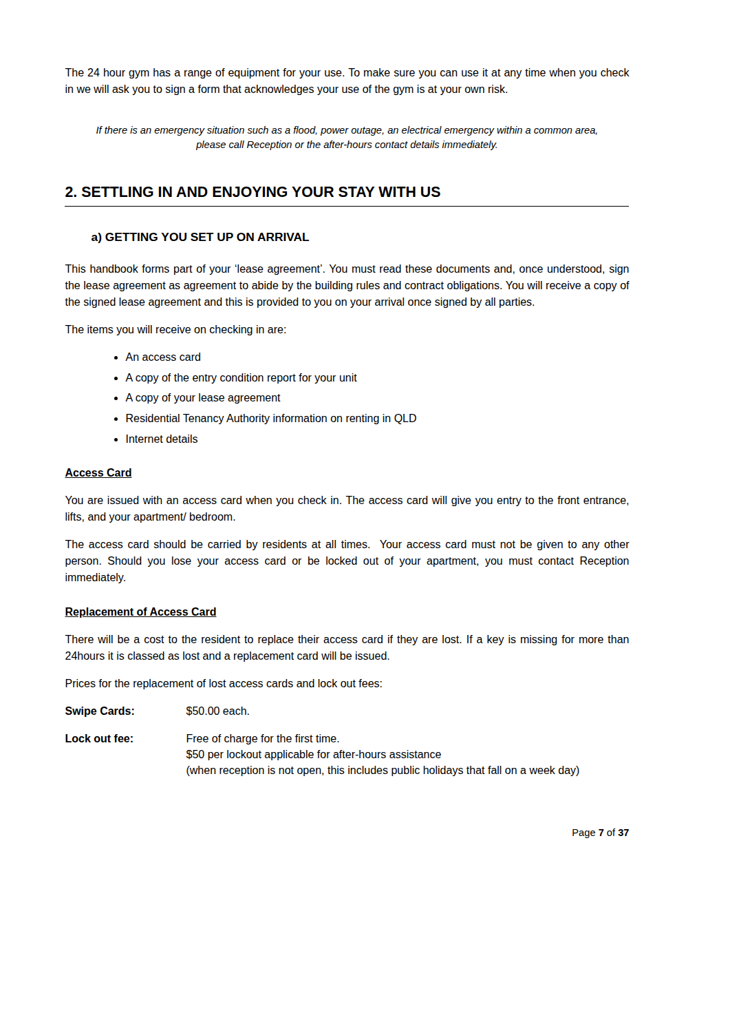The 24 hour gym has a range of equipment for your use. To make sure you can use it at any time when you check in we will ask you to sign a form that acknowledges your use of the gym is at your own risk.
If there is an emergency situation such as a flood, power outage, an electrical emergency within a common area, please call Reception or the after-hours contact details immediately.
2. SETTLING IN AND ENJOYING YOUR STAY WITH US
a) GETTING YOU SET UP ON ARRIVAL
This handbook forms part of your ‘lease agreement’. You must read these documents and, once understood, sign the lease agreement as agreement to abide by the building rules and contract obligations. You will receive a copy of the signed lease agreement and this is provided to you on your arrival once signed by all parties.
The items you will receive on checking in are:
An access card
A copy of the entry condition report for your unit
A copy of your lease agreement
Residential Tenancy Authority information on renting in QLD
Internet details
Access Card
You are issued with an access card when you check in. The access card will give you entry to the front entrance, lifts, and your apartment/ bedroom.
The access card should be carried by residents at all times. Your access card must not be given to any other person. Should you lose your access card or be locked out of your apartment, you must contact Reception immediately.
Replacement of Access Card
There will be a cost to the resident to replace their access card if they are lost. If a key is missing for more than 24hours it is classed as lost and a replacement card will be issued.
Prices for the replacement of lost access cards and lock out fees:
| Swipe Cards: | $50.00 each. |
| Lock out fee: | Free of charge for the first time. $50 per lockout applicable for after-hours assistance (when reception is not open, this includes public holidays that fall on a week day) |
Page 7 of 37